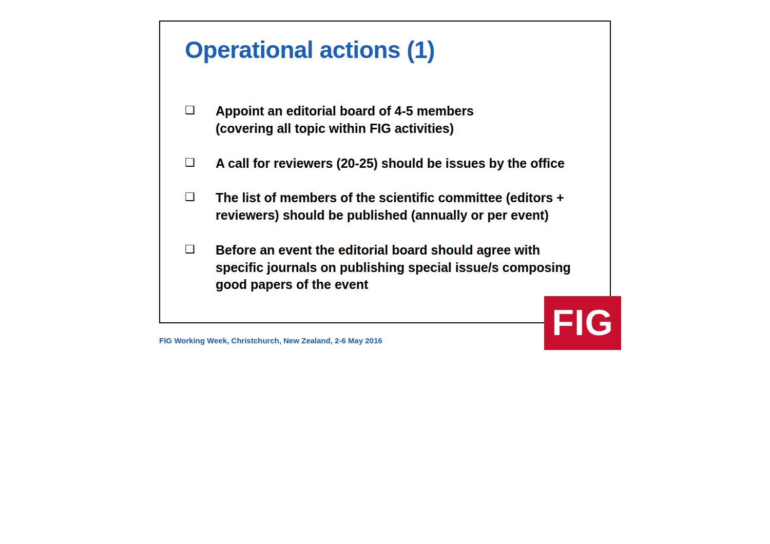Operational actions (1)
Appoint an editorial board of 4-5 members
(covering all topic within FIG activities)
A call for reviewers (20-25) should be issues by the office
The list of members of the scientific committee (editors + reviewers) should be published (annually or per event)
Before an event the editorial board should agree with specific journals on publishing special issue/s composing good papers of the event
FIG Working Week, Christchurch, New Zealand, 2-6 May 2016
5
FIG